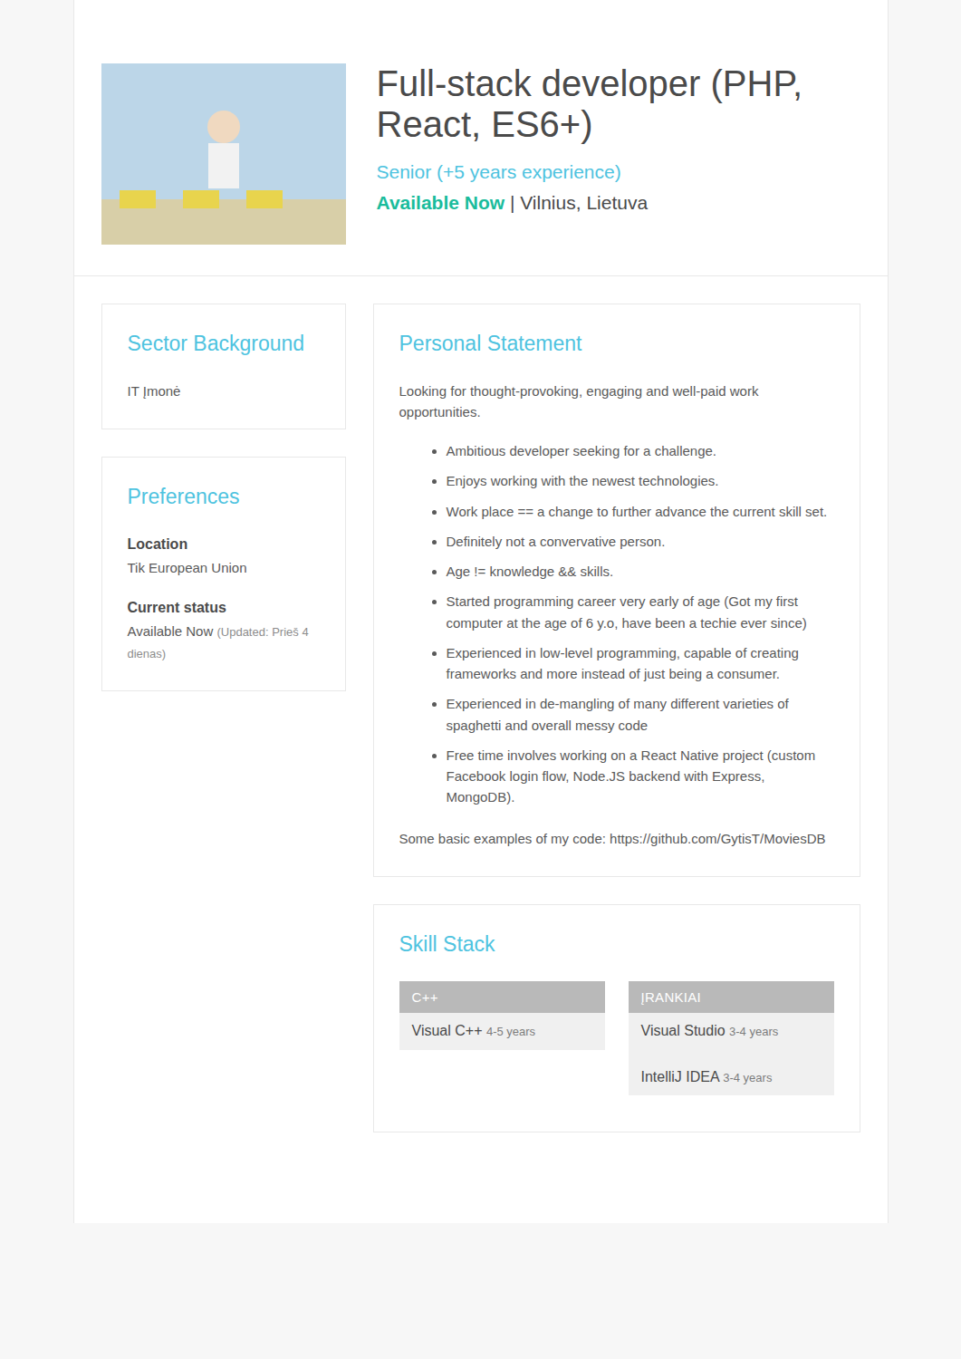Full-stack developer (PHP, React, ES6+)
Senior (+5 years experience)
Available Now | Vilnius, Lietuva
Sector Background
IT Įmonė
Preferences
Location
Tik European Union
Current status
Available Now (Updated: Prieš 4 dienas)
Personal Statement
Looking for thought-provoking, engaging and well-paid work opportunities.
Ambitious developer seeking for a challenge.
Enjoys working with the newest technologies.
Work place == a change to further advance the current skill set.
Definitely not a convervative person.
Age != knowledge && skills.
Started programming career very early of age (Got my first computer at the age of 6 y.o, have been a techie ever since)
Experienced in low-level programming, capable of creating frameworks and more instead of just being a consumer.
Experienced in de-mangling of many different varieties of spaghetti and overall messy code
Free time involves working on a React Native project (custom Facebook login flow, Node.JS backend with Express, MongoDB).
Some basic examples of my code: https://github.com/GytisT/MoviesDB
Skill Stack
C++
Visual C++ 4-5 years
ĮRANKIAI
Visual Studio 3-4 years
IntelliJ IDEA 3-4 years